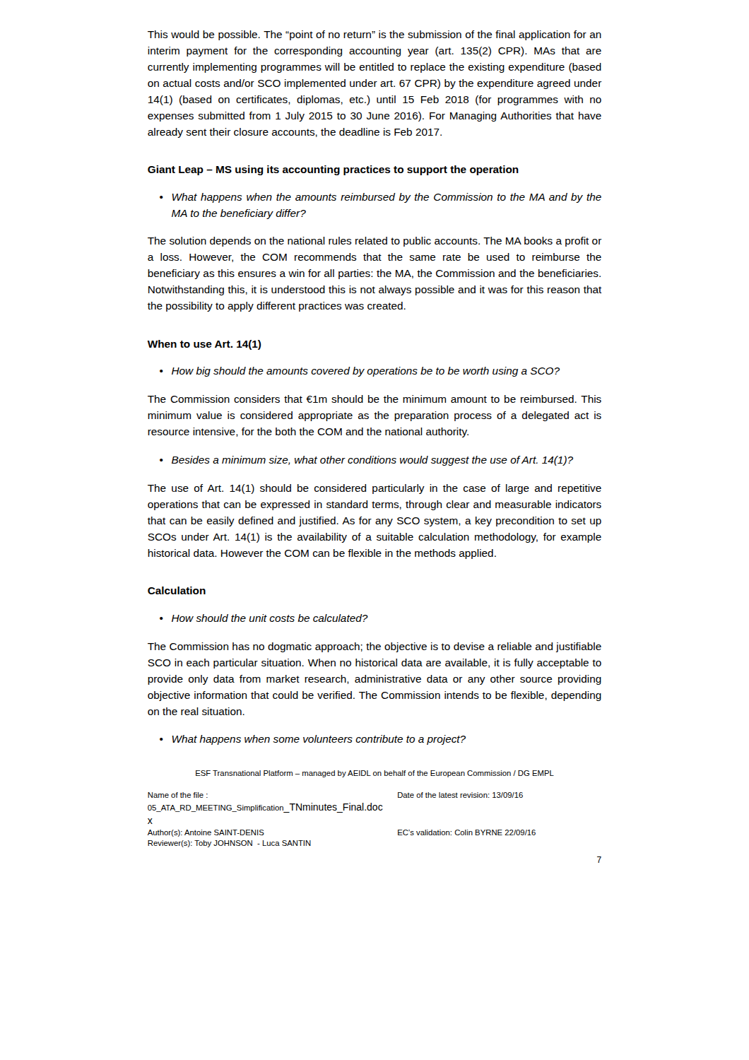This would be possible. The “point of no return” is the submission of the final application for an interim payment for the corresponding accounting year (art. 135(2) CPR). MAs that are currently implementing programmes will be entitled to replace the existing expenditure (based on actual costs and/or SCO implemented under art. 67 CPR) by the expenditure agreed under 14(1) (based on certificates, diplomas, etc.) until 15 Feb 2018 (for programmes with no expenses submitted from 1 July 2015 to 30 June 2016). For Managing Authorities that have already sent their closure accounts, the deadline is Feb 2017.
Giant Leap – MS using its accounting practices to support the operation
What happens when the amounts reimbursed by the Commission to the MA and by the MA to the beneficiary differ?
The solution depends on the national rules related to public accounts. The MA books a profit or a loss. However, the COM recommends that the same rate be used to reimburse the beneficiary as this ensures a win for all parties: the MA, the Commission and the beneficiaries. Notwithstanding this, it is understood this is not always possible and it was for this reason that the possibility to apply different practices was created.
When to use Art. 14(1)
How big should the amounts covered by operations be to be worth using a SCO?
The Commission considers that €1m should be the minimum amount to be reimbursed. This minimum value is considered appropriate as the preparation process of a delegated act is resource intensive, for the both the COM and the national authority.
Besides a minimum size, what other conditions would suggest the use of Art. 14(1)?
The use of Art. 14(1) should be considered particularly in the case of large and repetitive operations that can be expressed in standard terms, through clear and measurable indicators that can be easily defined and justified. As for any SCO system, a key precondition to set up SCOs under Art. 14(1) is the availability of a suitable calculation methodology, for example historical data. However the COM can be flexible in the methods applied.
Calculation
How should the unit costs be calculated?
The Commission has no dogmatic approach; the objective is to devise a reliable and justifiable SCO in each particular situation. When no historical data are available, it is fully acceptable to provide only data from market research, administrative data or any other source providing objective information that could be verified. The Commission intends to be flexible, depending on the real situation.
What happens when some volunteers contribute to a project?
ESF Transnational Platform – managed by AEIDL on behalf of the European Commission / DG EMPL
| Name of the file : | Date of the latest revision: 13/09/16 |
| 05_ATA_RD_MEETING_Simplification _TNminutes_Final.doc |
| x |
| Author(s): Antoine SAINT-DENIS | EC’s validation: Colin BYRNE 22/09/16 |
| Reviewer(s): Toby JOHNSON - Luca SANTIN |
7